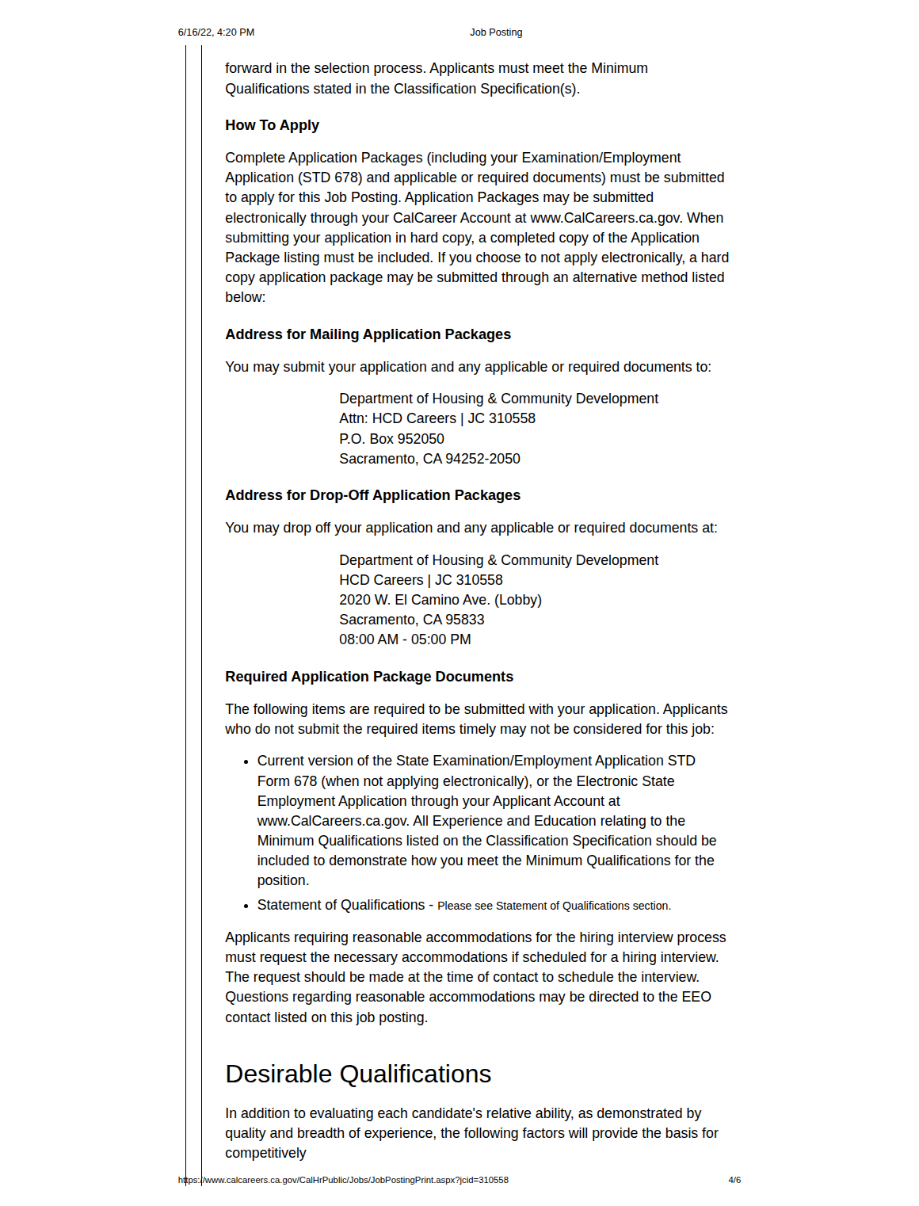6/16/22, 4:20 PM
Job Posting
forward in the selection process. Applicants must meet the Minimum Qualifications stated in the Classification Specification(s).
How To Apply
Complete Application Packages (including your Examination/Employment Application (STD 678) and applicable or required documents) must be submitted to apply for this Job Posting. Application Packages may be submitted electronically through your CalCareer Account at www.CalCareers.ca.gov. When submitting your application in hard copy, a completed copy of the Application Package listing must be included. If you choose to not apply electronically, a hard copy application package may be submitted through an alternative method listed below:
Address for Mailing Application Packages
You may submit your application and any applicable or required documents to:
Department of Housing & Community Development
Attn: HCD Careers | JC 310558
P.O. Box 952050
Sacramento, CA 94252-2050
Address for Drop-Off Application Packages
You may drop off your application and any applicable or required documents at:
Department of Housing & Community Development
HCD Careers | JC 310558
2020 W. El Camino Ave. (Lobby)
Sacramento, CA 95833
08:00 AM - 05:00 PM
Required Application Package Documents
The following items are required to be submitted with your application. Applicants who do not submit the required items timely may not be considered for this job:
Current version of the State Examination/Employment Application STD Form 678 (when not applying electronically), or the Electronic State Employment Application through your Applicant Account at www.CalCareers.ca.gov. All Experience and Education relating to the Minimum Qualifications listed on the Classification Specification should be included to demonstrate how you meet the Minimum Qualifications for the position.
Statement of Qualifications - Please see Statement of Qualifications section.
Applicants requiring reasonable accommodations for the hiring interview process must request the necessary accommodations if scheduled for a hiring interview. The request should be made at the time of contact to schedule the interview. Questions regarding reasonable accommodations may be directed to the EEO contact listed on this job posting.
Desirable Qualifications
In addition to evaluating each candidate's relative ability, as demonstrated by quality and breadth of experience, the following factors will provide the basis for competitively
https://www.calcareers.ca.gov/CalHrPublic/Jobs/JobPostingPrint.aspx?jcid=310558
4/6